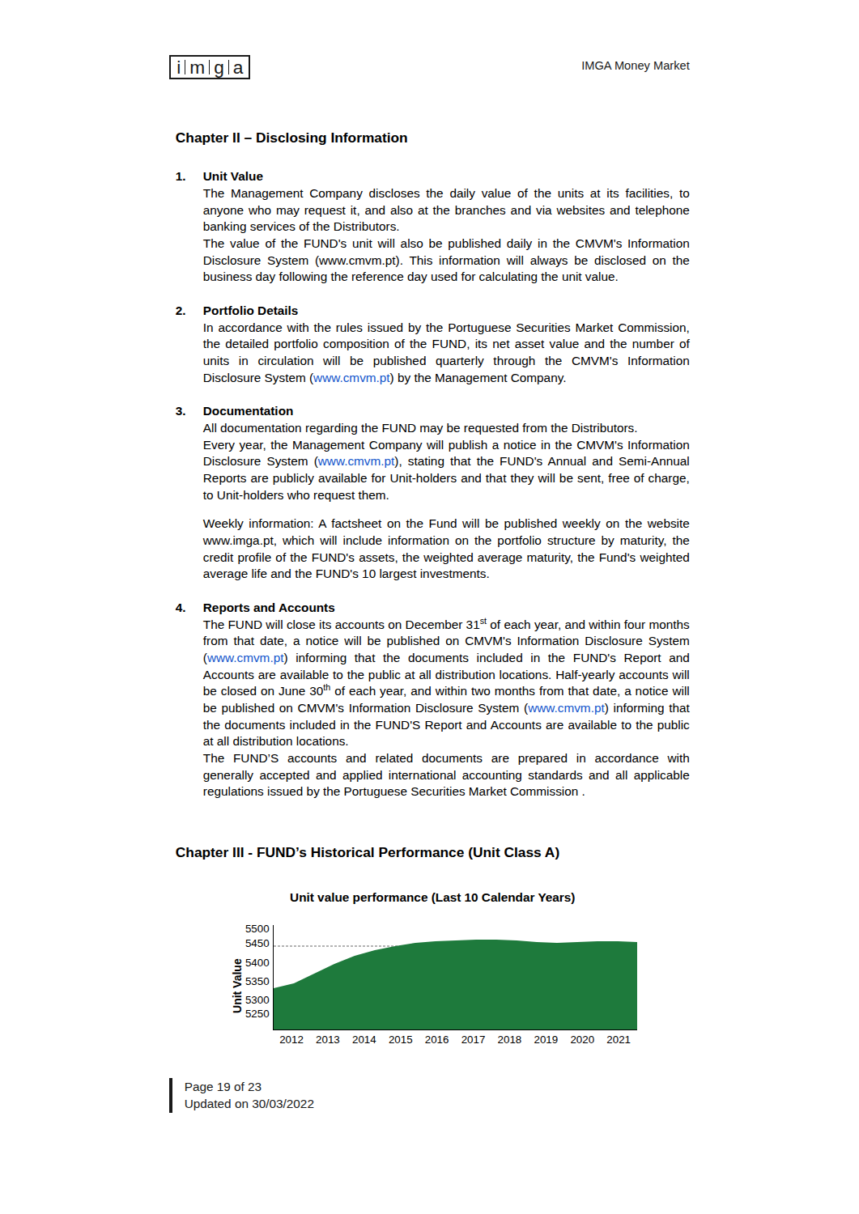i m g a
IMGA Money Market
Chapter II – Disclosing Information
Unit Value
The Management Company discloses the daily value of the units at its facilities, to anyone who may request it, and also at the branches and via websites and telephone banking services of the Distributors.
The value of the FUND's unit will also be published daily in the CMVM's Information Disclosure System (www.cmvm.pt). This information will always be disclosed on the business day following the reference day used for calculating the unit value.
Portfolio Details
In accordance with the rules issued by the Portuguese Securities Market Commission, the detailed portfolio composition of the FUND, its net asset value and the number of units in circulation will be published quarterly through the CMVM's Information Disclosure System (www.cmvm.pt) by the Management Company.
Documentation
All documentation regarding the FUND may be requested from the Distributors.
Every year, the Management Company will publish a notice in the CMVM's Information Disclosure System (www.cmvm.pt), stating that the FUND's Annual and Semi-Annual Reports are publicly available for Unit-holders and that they will be sent, free of charge, to Unit-holders who request them.
Weekly information: A factsheet on the Fund will be published weekly on the website www.imga.pt, which will include information on the portfolio structure by maturity, the credit profile of the FUND's assets, the weighted average maturity, the Fund's weighted average life and the FUND's 10 largest investments.
Reports and Accounts
The FUND will close its accounts on December 31st of each year, and within four months from that date, a notice will be published on CMVM's Information Disclosure System (www.cmvm.pt) informing that the documents included in the FUND's Report and Accounts are available to the public at all distribution locations. Half-yearly accounts will be closed on June 30th of each year, and within two months from that date, a notice will be published on CMVM's Information Disclosure System (www.cmvm.pt) informing that the documents included in the FUND'S Report and Accounts are available to the public at all distribution locations.
The FUND’S accounts and related documents are prepared in accordance with generally accepted and applied international accounting standards and all applicable regulations issued by the Portuguese Securities Market Commission .
Chapter III - FUND’s Historical Performance (Unit Class A)
Unit value performance (Last 10 Calendar Years)
Unit Value
5500 5450 5400 5350 5300 5250
2012 2013 2014 2015 2016 2017 2018 2019 2020 2021
Page 19 of 23
Updated on 30/03/2022